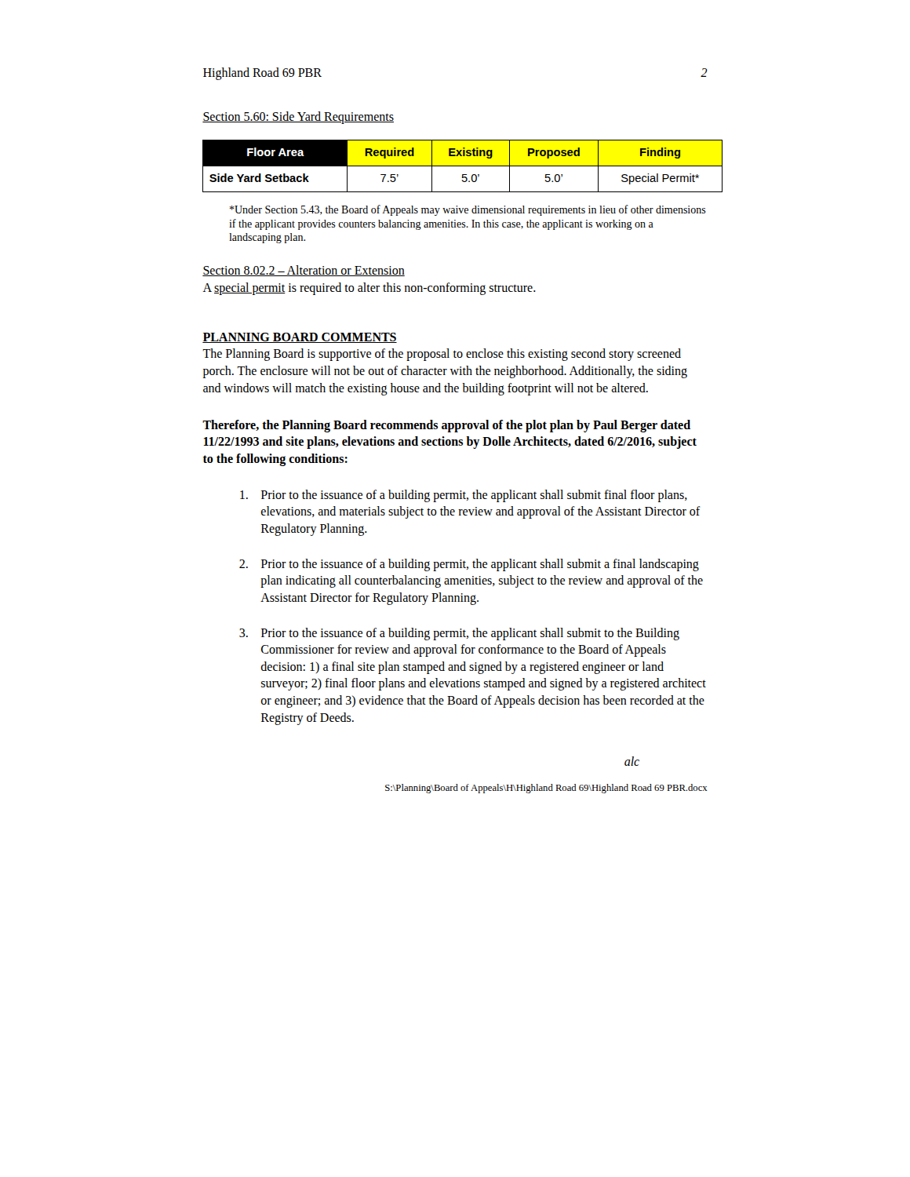Highland Road 69 PBR 2
Section 5.60: Side Yard Requirements
| Floor Area | Required | Existing | Proposed | Finding |
| --- | --- | --- | --- | --- |
| Side Yard Setback | 7.5’ | 5.0’ | 5.0’ | Special Permit* |
*Under Section 5.43, the Board of Appeals may waive dimensional requirements in lieu of other dimensions if the applicant provides counters balancing amenities. In this case, the applicant is working on a landscaping plan.
Section 8.02.2 – Alteration or Extension
A special permit is required to alter this non-conforming structure.
PLANNING BOARD COMMENTS
The Planning Board is supportive of the proposal to enclose this existing second story screened porch. The enclosure will not be out of character with the neighborhood. Additionally, the siding and windows will match the existing house and the building footprint will not be altered.
Therefore, the Planning Board recommends approval of the plot plan by Paul Berger dated 11/22/1993 and site plans, elevations and sections by Dolle Architects, dated 6/2/2016, subject to the following conditions:
Prior to the issuance of a building permit, the applicant shall submit final floor plans, elevations, and materials subject to the review and approval of the Assistant Director of Regulatory Planning.
Prior to the issuance of a building permit, the applicant shall submit a final landscaping plan indicating all counterbalancing amenities, subject to the review and approval of the Assistant Director for Regulatory Planning.
Prior to the issuance of a building permit, the applicant shall submit to the Building Commissioner for review and approval for conformance to the Board of Appeals decision: 1) a final site plan stamped and signed by a registered engineer or land surveyor; 2) final floor plans and elevations stamped and signed by a registered architect or engineer; and 3) evidence that the Board of Appeals decision has been recorded at the Registry of Deeds.
alc
S:\Planning\Board of Appeals\H\Highland Road 69\Highland Road 69 PBR.docx